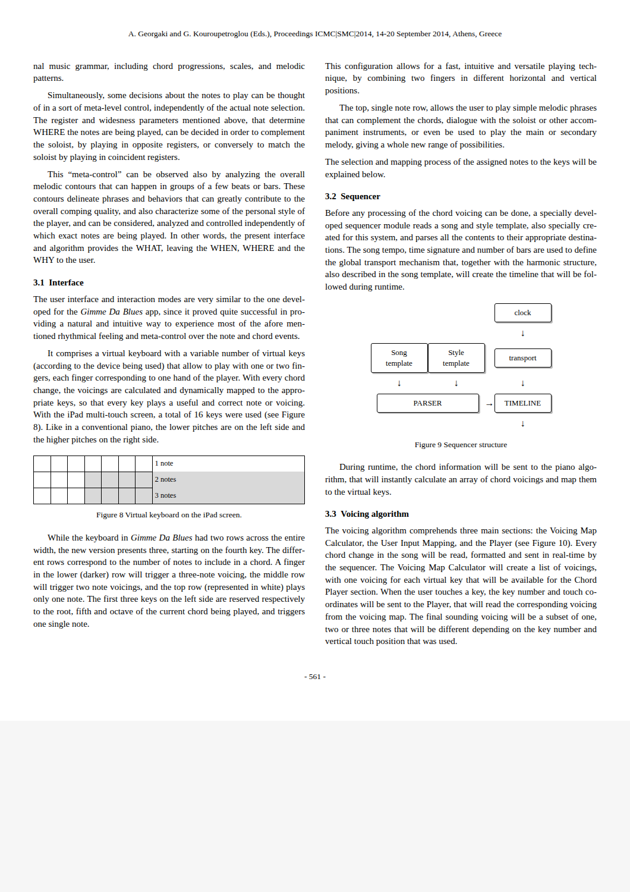A. Georgaki and G. Kouroupetroglou (Eds.), Proceedings ICMC|SMC|2014, 14-20 September 2014, Athens, Greece
nal music grammar, including chord progressions, scales, and melodic patterns.
Simultaneously, some decisions about the notes to play can be thought of in a sort of meta-level control, independently of the actual note selection. The register and widesness parameters mentioned above, that determine WHERE the notes are being played, can be decided in order to complement the soloist, by playing in opposite registers, or conversely to match the soloist by playing in coincident registers.
This “meta-control” can be observed also by analyzing the overall melodic contours that can happen in groups of a few beats or bars. These contours delineate phrases and behaviors that can greatly contribute to the overall comping quality, and also characterize some of the personal style of the player, and can be considered, analyzed and controlled independently of which exact notes are being played. In other words, the present interface and algorithm provides the WHAT, leaving the WHEN, WHERE and the WHY to the user.
3.1 Interface
The user interface and interaction modes are very similar to the one developed for the Gimme Da Blues app, since it proved quite successful in providing a natural and intuitive way to experience most of the afore mentioned rhythmical feeling and meta-control over the note and chord events.
It comprises a virtual keyboard with a variable number of virtual keys (according to the device being used) that allow to play with one or two fingers, each finger corresponding to one hand of the player. With every chord change, the voicings are calculated and dynamically mapped to the appropriate keys, so that every key plays a useful and correct note or voicing. With the iPad multi-touch screen, a total of 16 keys were used (see Figure 8). Like in a conventional piano, the lower pitches are on the left side and the higher pitches on the right side.
| | | | | | | | 1 note |
| | | | | | | | 2 notes |
| | | | | | | | 3 notes |
Figure 8 Virtual keyboard on the iPad screen.
While the keyboard in Gimme Da Blues had two rows across the entire width, the new version presents three, starting on the fourth key. The different rows correspond to the number of notes to include in a chord. A finger in the lower (darker) row will trigger a three-note voicing, the middle row will trigger two note voicings, and the top row (represented in white) plays only one note. The first three keys on the left side are reserved respectively to the root, fifth and octave of the current chord being played, and triggers one single note.
This configuration allows for a fast, intuitive and versatile playing technique, by combining two fingers in different horizontal and vertical positions.
The top, single note row, allows the user to play simple melodic phrases that can complement the chords, dialogue with the soloist or other accompaniment instruments, or even be used to play the main or secondary melody, giving a whole new range of possibilities.
The selection and mapping process of the assigned notes to the keys will be explained below.
3.2 Sequencer
Before any processing of the chord voicing can be done, a specially developed sequencer module reads a song and style template, also specially created for this system, and parses all the contents to their appropriate destinations. The song tempo, time signature and number of bars are used to define the global transport mechanism that, together with the harmonic structure, also described in the song template, will create the timeline that will be followed during runtime.
| | | | clock |
| | | | ↓ |
| Song template | Style template | | transport |
| ↓ | ↓ | | ↓ |
| PARSER | → | TIMELINE |
| | | | ↓ |
Figure 9 Sequencer structure
During runtime, the chord information will be sent to the piano algorithm, that will instantly calculate an array of chord voicings and map them to the virtual keys.
3.3 Voicing algorithm
The voicing algorithm comprehends three main sections: the Voicing Map Calculator, the User Input Mapping, and the Player (see Figure 10). Every chord change in the song will be read, formatted and sent in real-time by the sequencer. The Voicing Map Calculator will create a list of voicings, with one voicing for each virtual key that will be available for the Chord Player section. When the user touches a key, the key number and touch coordinates will be sent to the Player, that will read the corresponding voicing from the voicing map. The final sounding voicing will be a subset of one, two or three notes that will be different depending on the key number and vertical touch position that was used.
- 561 -